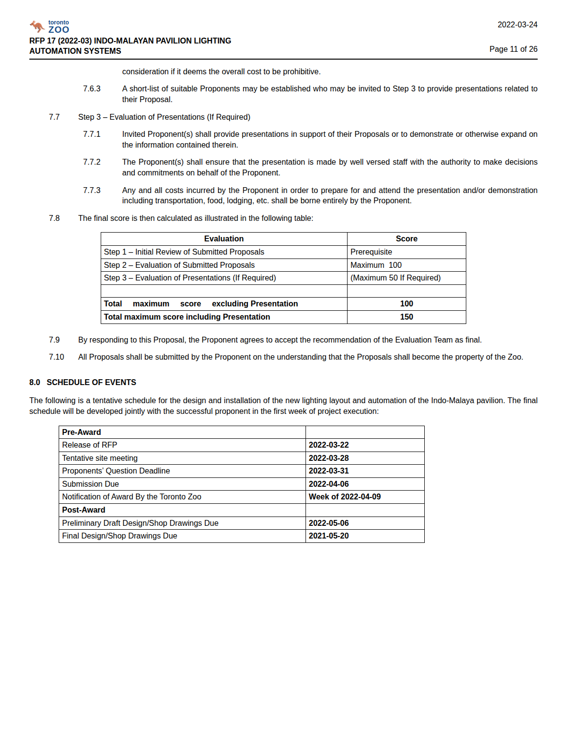🦘 toronto ZOO
RFP 17 (2022-03) INDO-MALAYAN PAVILION LIGHTING AUTOMATION SYSTEMS
2022-03-24
Page 11 of 26
consideration if it deems the overall cost to be prohibitive.
7.6.3
A short-list of suitable Proponents may be established who may be invited to Step 3 to provide presentations related to their Proposal.
7.7
Step 3 – Evaluation of Presentations (If Required)
7.7.1
Invited Proponent(s) shall provide presentations in support of their Proposals or to demonstrate or otherwise expand on the information contained therein.
7.7.2
The Proponent(s) shall ensure that the presentation is made by well versed staff with the authority to make decisions and commitments on behalf of the Proponent.
7.7.3
Any and all costs incurred by the Proponent in order to prepare for and attend the presentation and/or demonstration including transportation, food, lodging, etc. shall be borne entirely by the Proponent.
7.8
The final score is then calculated as illustrated in the following table:
| Evaluation | Score |
| --- | --- |
| Step 1 – Initial Review of Submitted Proposals | Prerequisite |
| Step 2 – Evaluation of Submitted Proposals | Maximum 100 |
| Step 3 – Evaluation of Presentations (If Required) | (Maximum 50 If Required) |
| Total maximum score excluding Presentation | 100 |
| Total maximum score including Presentation | 150 |
7.9
By responding to this Proposal, the Proponent agrees to accept the recommendation of the Evaluation Team as final.
7.10
All Proposals shall be submitted by the Proponent on the understanding that the Proposals shall become the property of the Zoo.
8.0 SCHEDULE OF EVENTS
The following is a tentative schedule for the design and installation of the new lighting layout and automation of the Indo-Malaya pavilion. The final schedule will be developed jointly with the successful proponent in the first week of project execution:
| Pre-Award | |
| Release of RFP | 2022-03-22 |
| Tentative site meeting | 2022-03-28 |
| Proponents’ Question Deadline | 2022-03-31 |
| Submission Due | 2022-04-06 |
| Notification of Award By the Toronto Zoo | Week of 2022-04-09 |
| Post-Award | |
| Preliminary Draft Design/Shop Drawings Due | 2022-05-06 |
| Final Design/Shop Drawings Due | 2021-05-20 |